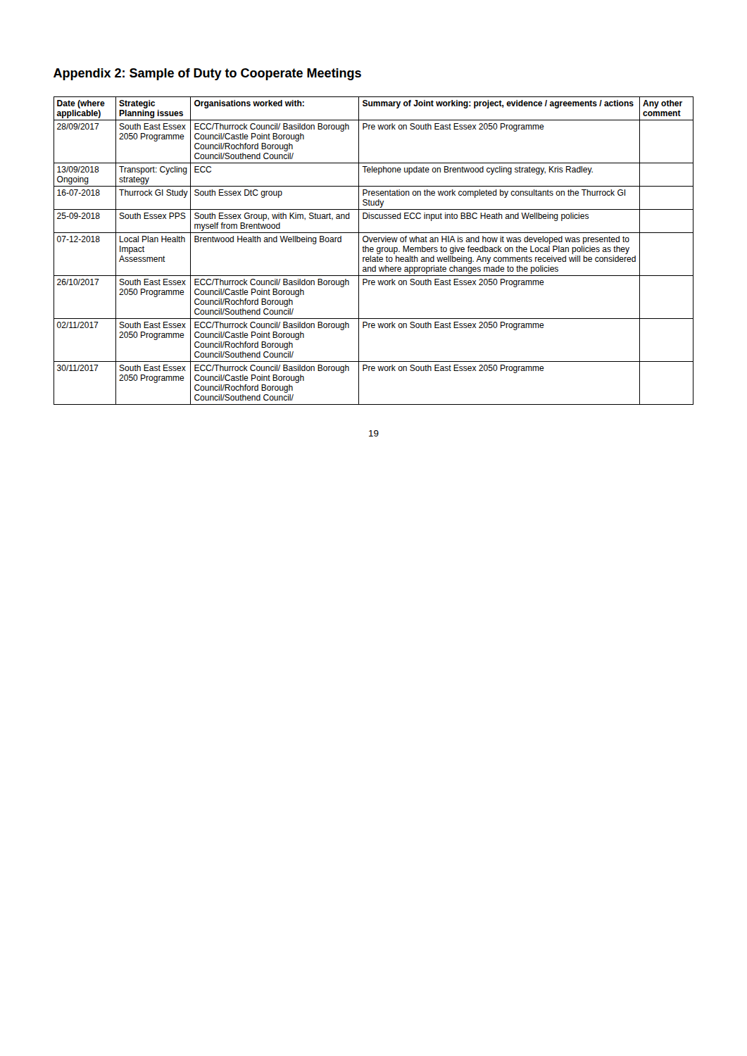Appendix 2: Sample of Duty to Cooperate Meetings
| Date (where applicable) | Strategic Planning issues | Organisations worked with: | Summary of Joint working: project, evidence / agreements / actions | Any other comment |
| --- | --- | --- | --- | --- |
| 28/09/2017 | South East Essex 2050 Programme | ECC/Thurrock Council/ Basildon Borough Council/Castle Point Borough Council/Rochford Borough Council/Southend Council/ | Pre work on South East Essex 2050 Programme | |
| 13/09/2018 Ongoing | Transport: Cycling strategy | ECC | Telephone update on Brentwood cycling strategy, Kris Radley. | |
| 16-07-2018 | Thurrock GI Study | South Essex DtC group | Presentation on the work completed by consultants on the Thurrock GI Study | |
| 25-09-2018 | South Essex PPS | South Essex Group, with Kim, Stuart, and myself from Brentwood | Discussed ECC input into BBC Heath and Wellbeing policies | |
| 07-12-2018 | Local Plan Health Impact Assessment | Brentwood Health and Wellbeing Board | Overview of what an HIA is and how it was developed was presented to the group. Members to give feedback on the Local Plan policies as they relate to health and wellbeing. Any comments received will be considered and where appropriate changes made to the policies | |
| 26/10/2017 | South East Essex 2050 Programme | ECC/Thurrock Council/ Basildon Borough Council/Castle Point Borough Council/Rochford Borough Council/Southend Council/ | Pre work on South East Essex 2050 Programme | |
| 02/11/2017 | South East Essex 2050 Programme | ECC/Thurrock Council/ Basildon Borough Council/Castle Point Borough Council/Rochford Borough Council/Southend Council/ | Pre work on South East Essex 2050 Programme | |
| 30/11/2017 | South East Essex 2050 Programme | ECC/Thurrock Council/ Basildon Borough Council/Castle Point Borough Council/Rochford Borough Council/Southend Council/ | Pre work on South East Essex 2050 Programme | |
19